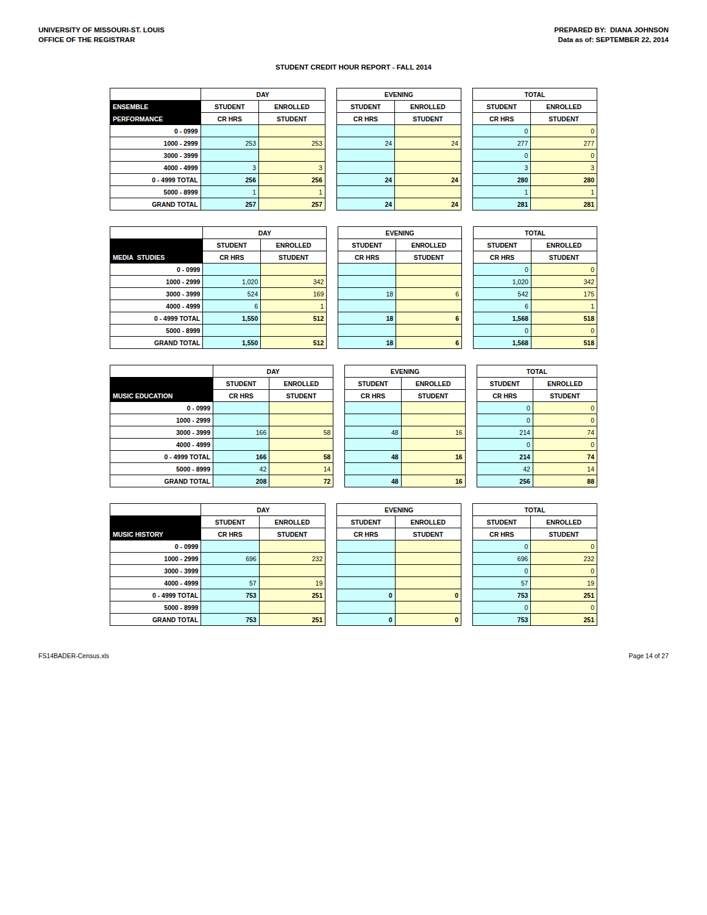| UNIVERSITY OF MISSOURI-ST. LOUIS | PREPARED BY: DIANA JOHNSON |
| OFFICE OF THE REGISTRAR | Data as of: SEPTEMBER 22, 2014 |
STUDENT CREDIT HOUR REPORT - FALL 2014
| | DAY | | EVENING | | TOTAL |
| ENSEMBLE | STUDENT | ENROLLED | | STUDENT | ENROLLED | | STUDENT | ENROLLED |
| PERFORMANCE | CR HRS | STUDENT | | CR HRS | STUDENT | | CR HRS | STUDENT |
| 0 - 0999 | | | | | | | 0 | 0 |
| 1000 - 2999 | 253 | 253 | | 24 | 24 | | 277 | 277 |
| 3000 - 3999 | | | | | | | 0 | 0 |
| 4000 - 4999 | 3 | 3 | | | | | 3 | 3 |
| 0 - 4999 TOTAL | 256 | 256 | | 24 | 24 | | 280 | 280 |
| 5000 - 8999 | 1 | 1 | | | | | 1 | 1 |
| GRAND TOTAL | 257 | 257 | | 24 | 24 | | 281 | 281 |
| | DAY | | EVENING | | TOTAL |
| | STUDENT | ENROLLED | | STUDENT | ENROLLED | | STUDENT | ENROLLED |
| MEDIA STUDIES | CR HRS | STUDENT | | CR HRS | STUDENT | | CR HRS | STUDENT |
| 0 - 0999 | | | | | | | 0 | 0 |
| 1000 - 2999 | 1,020 | 342 | | | | | 1,020 | 342 |
| 3000 - 3999 | 524 | 169 | | 18 | 6 | | 542 | 175 |
| 4000 - 4999 | 6 | 1 | | | | | 6 | 1 |
| 0 - 4999 TOTAL | 1,550 | 512 | | 18 | 6 | | 1,568 | 518 |
| 5000 - 8999 | | | | | | | 0 | 0 |
| GRAND TOTAL | 1,550 | 512 | | 18 | 6 | | 1,568 | 518 |
| | DAY | | EVENING | | TOTAL |
| | STUDENT | ENROLLED | | STUDENT | ENROLLED | | STUDENT | ENROLLED |
| MUSIC EDUCATION | CR HRS | STUDENT | | CR HRS | STUDENT | | CR HRS | STUDENT |
| 0 - 0999 | | | | | | | 0 | 0 |
| 1000 - 2999 | | | | | | | 0 | 0 |
| 3000 - 3999 | 166 | 58 | | 48 | 16 | | 214 | 74 |
| 4000 - 4999 | | | | | | | 0 | 0 |
| 0 - 4999 TOTAL | 166 | 58 | | 48 | 16 | | 214 | 74 |
| 5000 - 8999 | 42 | 14 | | | | | 42 | 14 |
| GRAND TOTAL | 208 | 72 | | 48 | 16 | | 256 | 88 |
| | DAY | | EVENING | | TOTAL |
| | STUDENT | ENROLLED | | STUDENT | ENROLLED | | STUDENT | ENROLLED |
| MUSIC HISTORY | CR HRS | STUDENT | | CR HRS | STUDENT | | CR HRS | STUDENT |
| 0 - 0999 | | | | | | | 0 | 0 |
| 1000 - 2999 | 696 | 232 | | | | | 696 | 232 |
| 3000 - 3999 | | | | | | | 0 | 0 |
| 4000 - 4999 | 57 | 19 | | | | | 57 | 19 |
| 0 - 4999 TOTAL | 753 | 251 | | 0 | 0 | | 753 | 251 |
| 5000 - 8999 | | | | | | | 0 | 0 |
| GRAND TOTAL | 753 | 251 | | 0 | 0 | | 753 | 251 |
| FS14BADER-Census.xls | Page 14 of 27 |